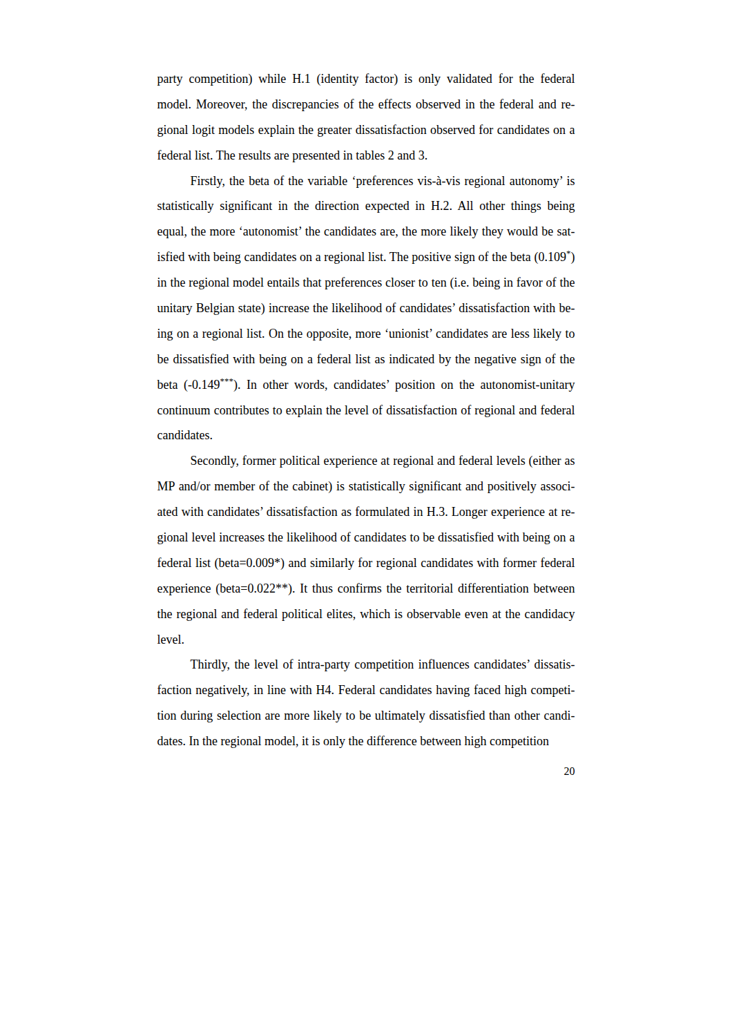party competition) while H.1 (identity factor) is only validated for the federal model. Moreover, the discrepancies of the effects observed in the federal and regional logit models explain the greater dissatisfaction observed for candidates on a federal list. The results are presented in tables 2 and 3.
Firstly, the beta of the variable ‘preferences vis-à-vis regional autonomy’ is statistically significant in the direction expected in H.2. All other things being equal, the more ‘autonomist’ the candidates are, the more likely they would be satisfied with being candidates on a regional list. The positive sign of the beta (0.109*) in the regional model entails that preferences closer to ten (i.e. being in favor of the unitary Belgian state) increase the likelihood of candidates’ dissatisfaction with being on a regional list. On the opposite, more ‘unionist’ candidates are less likely to be dissatisfied with being on a federal list as indicated by the negative sign of the beta (-0.149***). In other words, candidates’ position on the autonomist-unitary continuum contributes to explain the level of dissatisfaction of regional and federal candidates.
Secondly, former political experience at regional and federal levels (either as MP and/or member of the cabinet) is statistically significant and positively associated with candidates’ dissatisfaction as formulated in H.3. Longer experience at regional level increases the likelihood of candidates to be dissatisfied with being on a federal list (beta=0.009*) and similarly for regional candidates with former federal experience (beta=0.022**). It thus confirms the territorial differentiation between the regional and federal political elites, which is observable even at the candidacy level.
Thirdly, the level of intra-party competition influences candidates’ dissatisfaction negatively, in line with H4. Federal candidates having faced high competition during selection are more likely to be ultimately dissatisfied than other candidates. In the regional model, it is only the difference between high competition
20